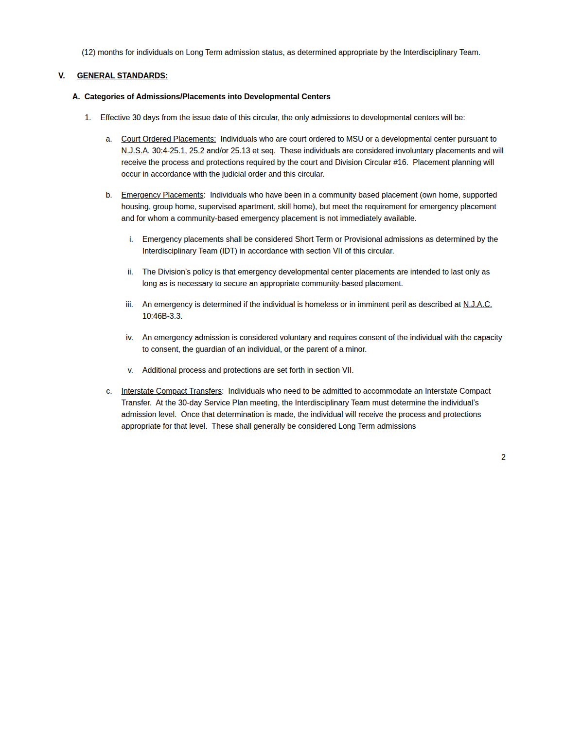(12) months for individuals on Long Term admission status, as determined appropriate by the Interdisciplinary Team.
V. GENERAL STANDARDS:
A. Categories of Admissions/Placements into Developmental Centers
Effective 30 days from the issue date of this circular, the only admissions to developmental centers will be:
Court Ordered Placements: Individuals who are court ordered to MSU or a developmental center pursuant to N.J.S.A. 30:4-25.1, 25.2 and/or 25.13 et seq. These individuals are considered involuntary placements and will receive the process and protections required by the court and Division Circular #16. Placement planning will occur in accordance with the judicial order and this circular.
Emergency Placements: Individuals who have been in a community based placement (own home, supported housing, group home, supervised apartment, skill home), but meet the requirement for emergency placement and for whom a community-based emergency placement is not immediately available.
Emergency placements shall be considered Short Term or Provisional admissions as determined by the Interdisciplinary Team (IDT) in accordance with section VII of this circular.
The Division’s policy is that emergency developmental center placements are intended to last only as long as is necessary to secure an appropriate community-based placement.
An emergency is determined if the individual is homeless or in imminent peril as described at N.J.A.C. 10:46B-3.3.
An emergency admission is considered voluntary and requires consent of the individual with the capacity to consent, the guardian of an individual, or the parent of a minor.
Additional process and protections are set forth in section VII.
Interstate Compact Transfers: Individuals who need to be admitted to accommodate an Interstate Compact Transfer. At the 30-day Service Plan meeting, the Interdisciplinary Team must determine the individual’s admission level. Once that determination is made, the individual will receive the process and protections appropriate for that level. These shall generally be considered Long Term admissions
2